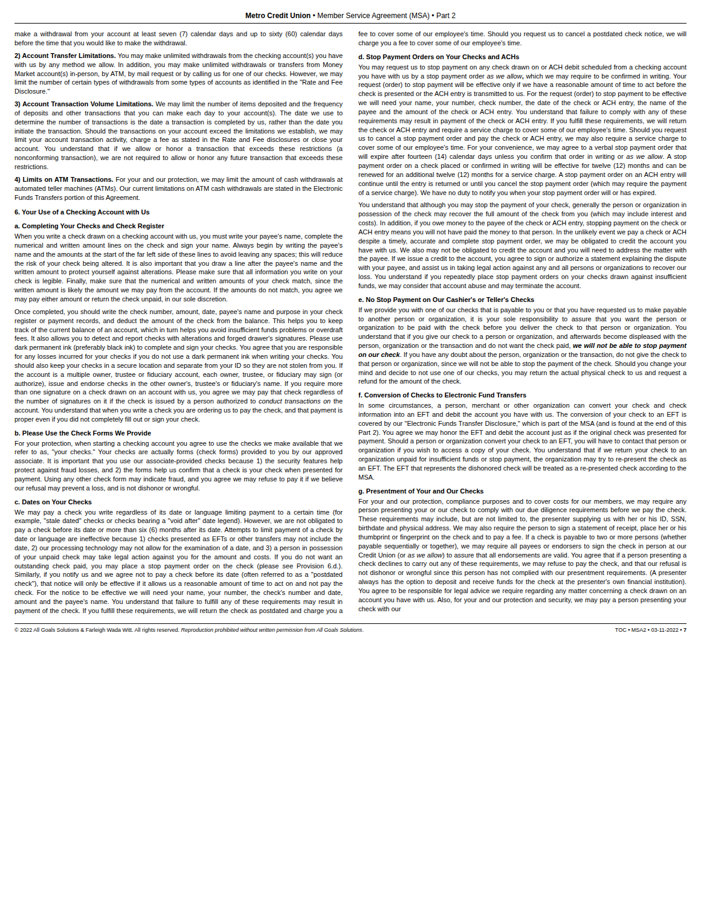Metro Credit Union • Member Service Agreement (MSA) • Part 2
make a withdrawal from your account at least seven (7) calendar days and up to sixty (60) calendar days before the time that you would like to make the withdrawal.
2) Account Transfer Limitations. You may make unlimited withdrawals from the checking account(s) you have with us by any method we allow. In addition, you may make unlimited withdrawals or transfers from Money Market account(s) in-person, by ATM, by mail request or by calling us for one of our checks. However, we may limit the number of certain types of withdrawals from some types of accounts as identified in the "Rate and Fee Disclosure."
3) Account Transaction Volume Limitations. We may limit the number of items deposited and the frequency of deposits and other transactions that you can make each day to your account(s). The date we use to determine the number of transactions is the date a transaction is completed by us, rather than the date you initiate the transaction. Should the transactions on your account exceed the limitations we establish, we may limit your account transaction activity, charge a fee as stated in the Rate and Fee disclosures or close your account. You understand that if we allow or honor a transaction that exceeds these restrictions (a nonconforming transaction), we are not required to allow or honor any future transaction that exceeds these restrictions.
4) Limits on ATM Transactions. For your and our protection, we may limit the amount of cash withdrawals at automated teller machines (ATMs). Our current limitations on ATM cash withdrawals are stated in the Electronic Funds Transfers portion of this Agreement.
6. Your Use of a Checking Account with Us
a. Completing Your Checks and Check Register
When you write a check drawn on a checking account with us, you must write your payee's name, complete the numerical and written amount lines on the check and sign your name. Always begin by writing the payee's name and the amounts at the start of the far left side of these lines to avoid leaving any spaces; this will reduce the risk of your check being altered. It is also important that you draw a line after the payee's name and the written amount to protect yourself against alterations. Please make sure that all information you write on your check is legible. Finally, make sure that the numerical and written amounts of your check match, since the written amount is likely the amount we may pay from the account. If the amounts do not match, you agree we may pay either amount or return the check unpaid, in our sole discretion.
Once completed, you should write the check number, amount, date, payee's name and purpose in your check register or payment records, and deduct the amount of the check from the balance. This helps you to keep track of the current balance of an account, which in turn helps you avoid insufficient funds problems or overdraft fees. It also allows you to detect and report checks with alterations and forged drawer's signatures. Please use dark permanent ink (preferably black ink) to complete and sign your checks. You agree that you are responsible for any losses incurred for your checks if you do not use a dark permanent ink when writing your checks. You should also keep your checks in a secure location and separate from your ID so they are not stolen from you. If the account is a multiple owner, trustee or fiduciary account, each owner, trustee, or fiduciary may sign (or authorize), issue and endorse checks in the other owner's, trustee's or fiduciary's name. If you require more than one signature on a check drawn on an account with us, you agree we may pay that check regardless of the number of signatures on it if the check is issued by a person authorized to conduct transactions on the account. You understand that when you write a check you are ordering us to pay the check, and that payment is proper even if you did not completely fill out or sign your check.
b. Please Use the Check Forms We Provide
For your protection, when starting a checking account you agree to use the checks we make available that we refer to as, "your checks." Your checks are actually forms (check forms) provided to you by our approved associate. It is important that you use our associate-provided checks because 1) the security features help protect against fraud losses, and 2) the forms help us confirm that a check is your check when presented for payment. Using any other check form may indicate fraud, and you agree we may refuse to pay it if we believe our refusal may prevent a loss, and is not dishonor or wrongful.
c. Dates on Your Checks
We may pay a check you write regardless of its date or language limiting payment to a certain time (for example, "stale dated" checks or checks bearing a "void after" date legend). However, we are not obligated to pay a check before its date or more than six (6) months after its date. Attempts to limit payment of a check by date or language are ineffective because 1) checks presented as EFTs or other transfers may not include the date, 2) our processing technology may not allow for the examination of a date, and 3) a person in possession of your unpaid check may take legal action against you for the amount and costs. If you do not want an outstanding check paid, you may place a stop payment order on the check (please see Provision 6.d.). Similarly, if you notify us and we agree not to pay a check before its date (often referred to as a "postdated check"), that notice will only be effective if it allows us a reasonable amount of time to act on and not pay the check. For the notice to be effective we will need your name, your number, the check's number and date, amount and the payee's name. You understand that failure to fulfill any of these requirements may result in payment of the check. If you fulfill these requirements, we will return the check as postdated and charge you a fee to cover some of our employee's time. Should you request us to cancel a postdated check notice, we will charge you a fee to cover some of our employee's time.
d. Stop Payment Orders on Your Checks and ACHs
You may request us to stop payment on any check drawn on or ACH debit scheduled from a checking account you have with us by a stop payment order as we allow, which we may require to be confirmed in writing. Your request (order) to stop payment will be effective only if we have a reasonable amount of time to act before the check is presented or the ACH entry is transmitted to us. For the request (order) to stop payment to be effective we will need your name, your number, check number, the date of the check or ACH entry, the name of the payee and the amount of the check or ACH entry. You understand that failure to comply with any of these requirements may result in payment of the check or ACH entry. If you fulfill these requirements, we will return the check or ACH entry and require a service charge to cover some of our employee's time. Should you request us to cancel a stop payment order and pay the check or ACH entry, we may also require a service charge to cover some of our employee's time. For your convenience, we may agree to a verbal stop payment order that will expire after fourteen (14) calendar days unless you confirm that order in writing or as we allow. A stop payment order on a check placed or confirmed in writing will be effective for twelve (12) months and can be renewed for an additional twelve (12) months for a service charge. A stop payment order on an ACH entry will continue until the entry is returned or until you cancel the stop payment order (which may require the payment of a service charge). We have no duty to notify you when your stop payment order will or has expired.
You understand that although you may stop the payment of your check, generally the person or organization in possession of the check may recover the full amount of the check from you (which may include interest and costs). In addition, if you owe money to the payee of the check or ACH entry, stopping payment on the check or ACH entry means you will not have paid the money to that person. In the unlikely event we pay a check or ACH despite a timely, accurate and complete stop payment order, we may be obligated to credit the account you have with us. We also may not be obligated to credit the account and you will need to address the matter with the payee. If we issue a credit to the account, you agree to sign or authorize a statement explaining the dispute with your payee, and assist us in taking legal action against any and all persons or organizations to recover our loss. You understand if you repeatedly place stop payment orders on your checks drawn against insufficient funds, we may consider that account abuse and may terminate the account.
e. No Stop Payment on Our Cashier's or Teller's Checks
If we provide you with one of our checks that is payable to you or that you have requested us to make payable to another person or organization, it is your sole responsibility to assure that you want the person or organization to be paid with the check before you deliver the check to that person or organization. You understand that if you give our check to a person or organization, and afterwards become displeased with the person, organization or the transaction and do not want the check paid, we will not be able to stop payment on our check. If you have any doubt about the person, organization or the transaction, do not give the check to that person or organization, since we will not be able to stop the payment of the check. Should you change your mind and decide to not use one of our checks, you may return the actual physical check to us and request a refund for the amount of the check.
f. Conversion of Checks to Electronic Fund Transfers
In some circumstances, a person, merchant or other organization can convert your check and check information into an EFT and debit the account you have with us. The conversion of your check to an EFT is covered by our "Electronic Funds Transfer Disclosure," which is part of the MSA (and is found at the end of this Part 2). You agree we may honor the EFT and debit the account just as if the original check was presented for payment. Should a person or organization convert your check to an EFT, you will have to contact that person or organization if you wish to access a copy of your check. You understand that if we return your check to an organization unpaid for insufficient funds or stop payment, the organization may try to re-present the check as an EFT. The EFT that represents the dishonored check will be treated as a re-presented check according to the MSA.
g. Presentment of Your and Our Checks
For your and our protection, compliance purposes and to cover costs for our members, we may require any person presenting your or our check to comply with our due diligence requirements before we pay the check. These requirements may include, but are not limited to, the presenter supplying us with her or his ID, SSN, birthdate and physical address. We may also require the person to sign a statement of receipt, place her or his thumbprint or fingerprint on the check and to pay a fee. If a check is payable to two or more persons (whether payable sequentially or together), we may require all payees or endorsers to sign the check in person at our Credit Union (or as we allow) to assure that all endorsements are valid. You agree that if a person presenting a check declines to carry out any of these requirements, we may refuse to pay the check, and that our refusal is not dishonor or wrongful since this person has not complied with our presentment requirements. (A presenter always has the option to deposit and receive funds for the check at the presenter's own financial institution). You agree to be responsible for legal advice we require regarding any matter concerning a check drawn on an account you have with us. Also, for your and our protection and security, we may pay a person presenting your check with our
© 2022 All Goals Solutions & Farleigh Wada Witt. All rights reserved. Reproduction prohibited without written permission from All Goals Solutions.
TOC • MSA2 • 03-11-2022 • 7